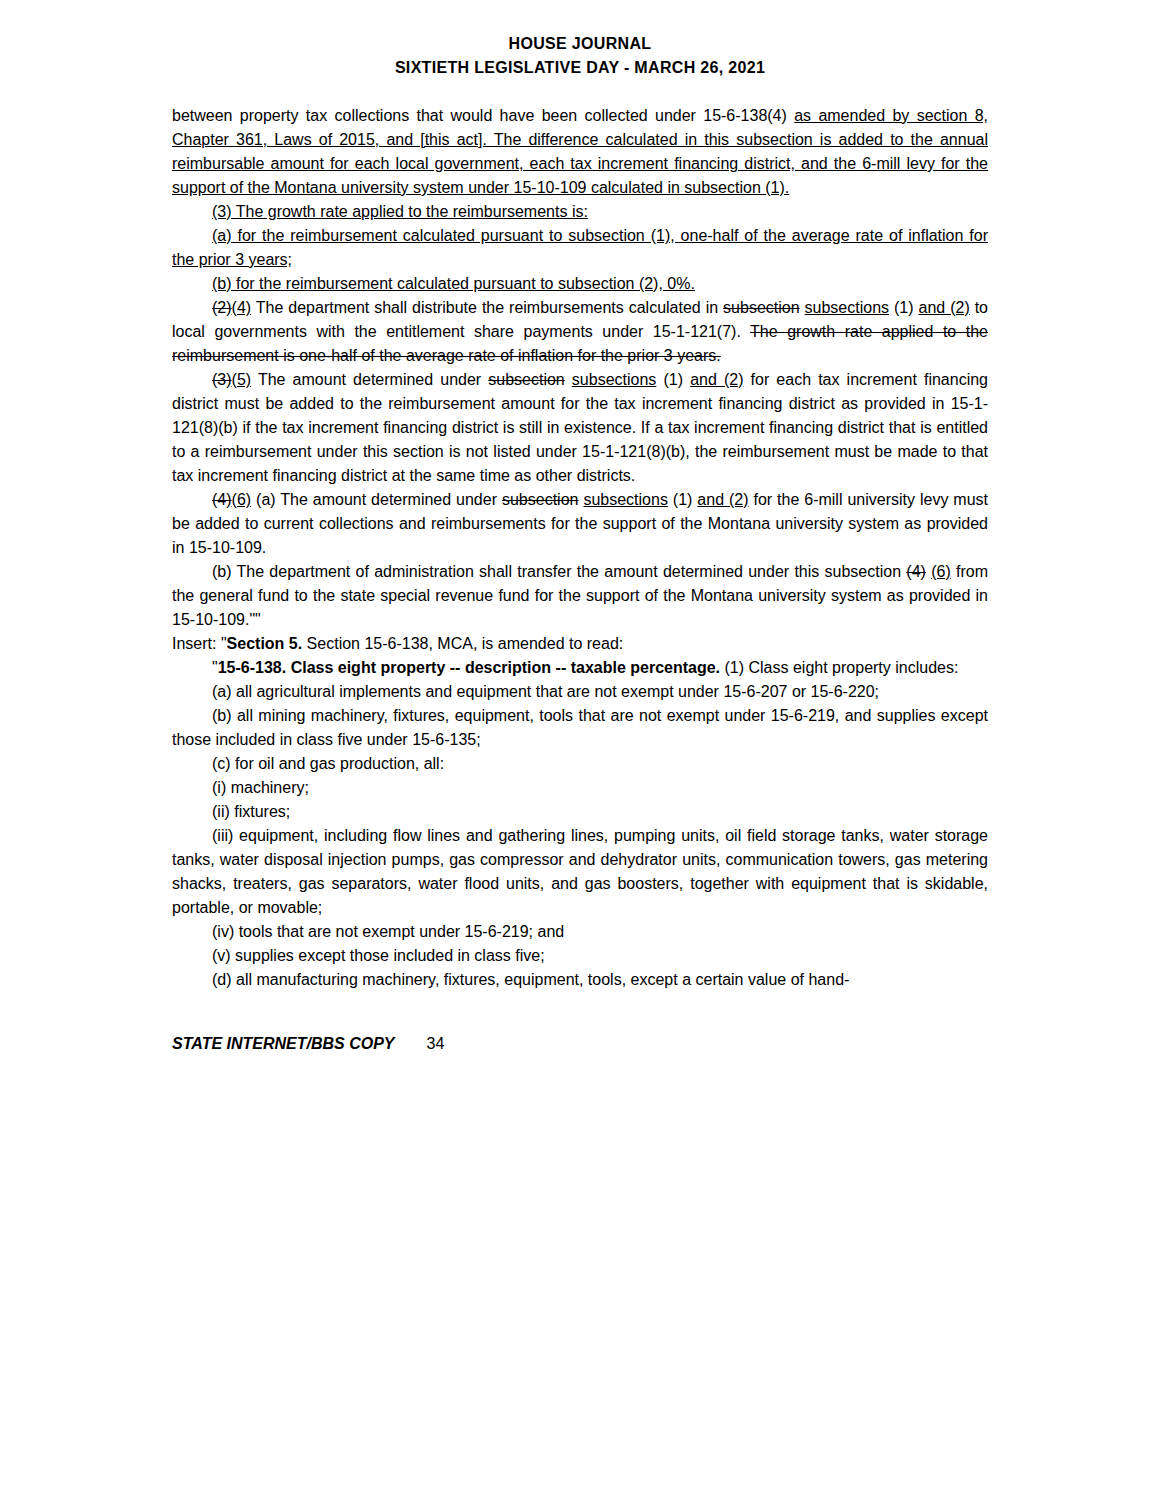HOUSE JOURNAL
SIXTIETH LEGISLATIVE DAY - MARCH 26, 2021
between property tax collections that would have been collected under 15-6-138(4) as amended by section 8, Chapter 361, Laws of 2015, and [this act]. The difference calculated in this subsection is added to the annual reimbursable amount for each local government, each tax increment financing district, and the 6-mill levy for the support of the Montana university system under 15-10-109 calculated in subsection (1).
(3) The growth rate applied to the reimbursements is:
(a) for the reimbursement calculated pursuant to subsection (1), one-half of the average rate of inflation for the prior 3 years;
(b) for the reimbursement calculated pursuant to subsection (2), 0%.
(2)(4) The department shall distribute the reimbursements calculated in subsection subsections (1) and (2) to local governments with the entitlement share payments under 15-1-121(7). The growth rate applied to the reimbursement is one-half of the average rate of inflation for the prior 3 years.
(3)(5) The amount determined under subsection subsections (1) and (2) for each tax increment financing district must be added to the reimbursement amount for the tax increment financing district as provided in 15-1-121(8)(b) if the tax increment financing district is still in existence. If a tax increment financing district that is entitled to a reimbursement under this section is not listed under 15-1-121(8)(b), the reimbursement must be made to that tax increment financing district at the same time as other districts.
(4)(6) (a) The amount determined under subsection subsections (1) and (2) for the 6-mill university levy must be added to current collections and reimbursements for the support of the Montana university system as provided in 15-10-109.
(b) The department of administration shall transfer the amount determined under this subsection (4) (6) from the general fund to the state special revenue fund for the support of the Montana university system as provided in 15-10-109.""
Insert: "Section 5. Section 15-6-138, MCA, is amended to read:
"15-6-138. Class eight property -- description -- taxable percentage. (1) Class eight property includes:
(a) all agricultural implements and equipment that are not exempt under 15-6-207 or 15-6-220;
(b) all mining machinery, fixtures, equipment, tools that are not exempt under 15-6-219, and supplies except those included in class five under 15-6-135;
(c) for oil and gas production, all:
(i) machinery;
(ii) fixtures;
(iii) equipment, including flow lines and gathering lines, pumping units, oil field storage tanks, water storage tanks, water disposal injection pumps, gas compressor and dehydrator units, communication towers, gas metering shacks, treaters, gas separators, water flood units, and gas boosters, together with equipment that is skidable, portable, or movable;
(iv) tools that are not exempt under 15-6-219; and
(v) supplies except those included in class five;
(d) all manufacturing machinery, fixtures, equipment, tools, except a certain value of hand-
STATE INTERNET/BBS COPY34